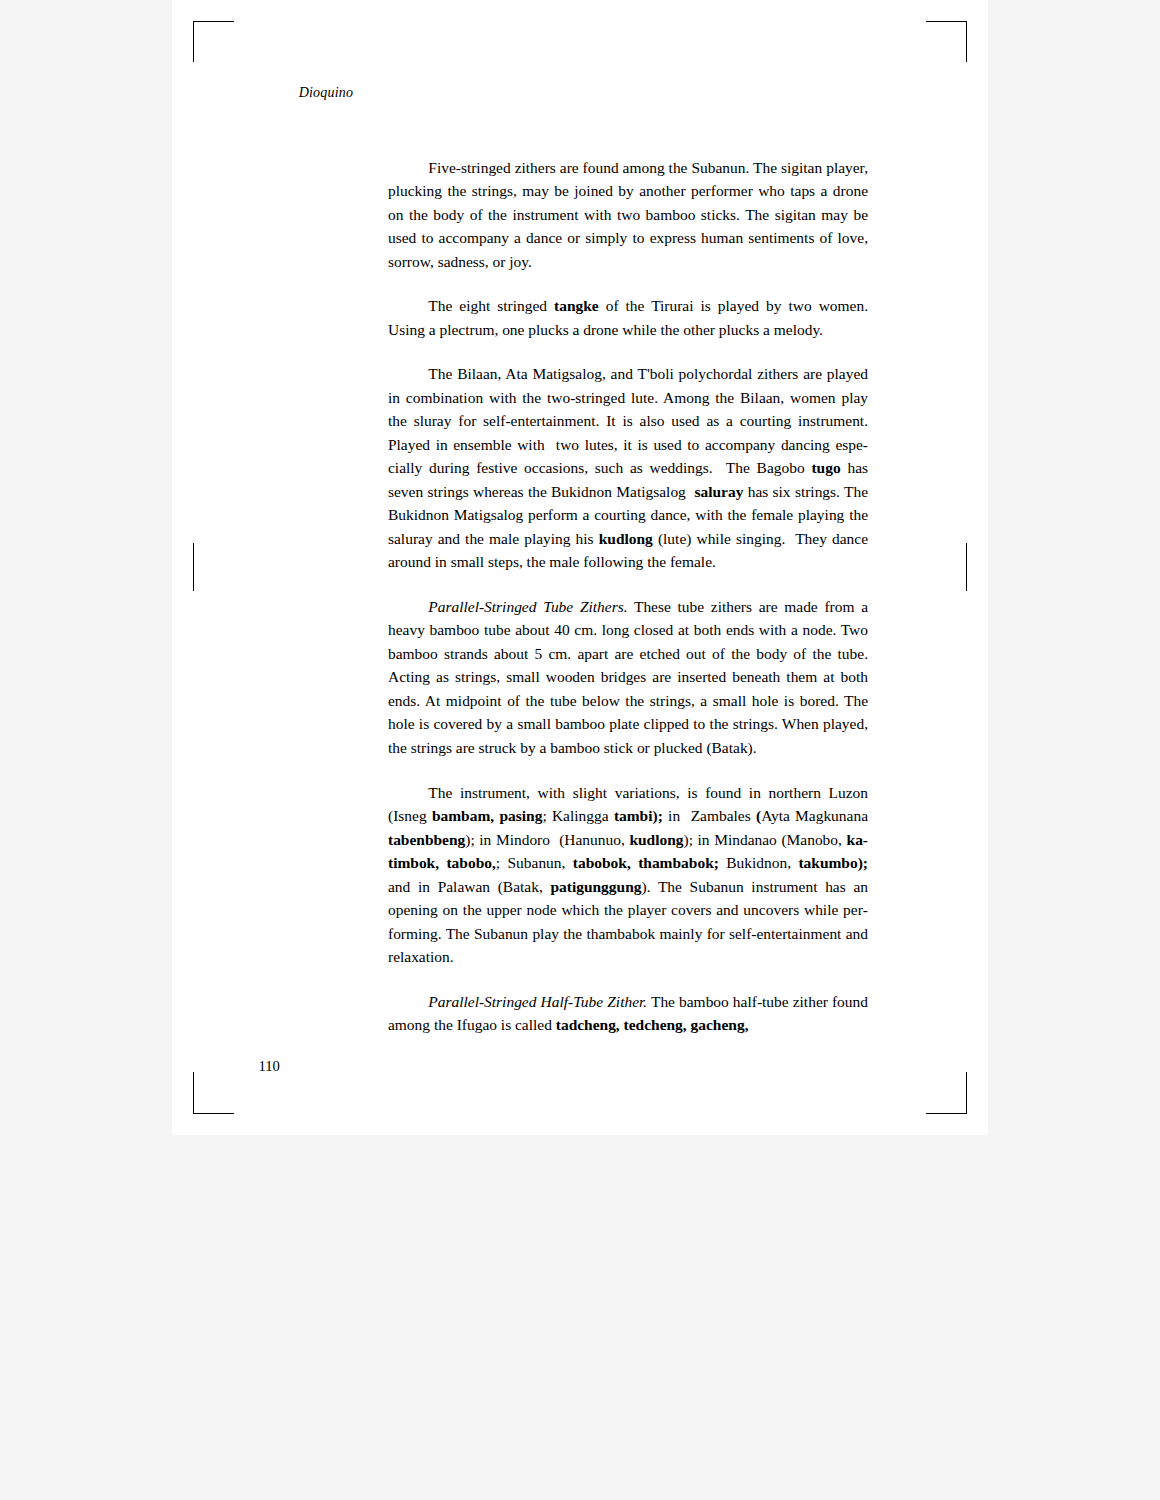Dioquino
Five-stringed zithers are found among the Subanun. The sigitan player, plucking the strings, may be joined by another performer who taps a drone on the body of the instrument with two bamboo sticks. The sigitan may be used to accompany a dance or simply to express human sentiments of love, sorrow, sadness, or joy.
The eight stringed tangke of the Tirurai is played by two women. Using a plectrum, one plucks a drone while the other plucks a melody.
The Bilaan, Ata Matigsalog, and T'boli polychordal zithers are played in combination with the two-stringed lute. Among the Bilaan, women play the sluray for self-entertainment. It is also used as a courting instrument. Played in ensemble with two lutes, it is used to accompany dancing especially during festive occasions, such as weddings. The Bagobo tugo has seven strings whereas the Bukidnon Matigsalog saluray has six strings. The Bukidnon Matigsalog perform a courting dance, with the female playing the saluray and the male playing his kudlong (lute) while singing. They dance around in small steps, the male following the female.
Parallel-Stringed Tube Zithers. These tube zithers are made from a heavy bamboo tube about 40 cm. long closed at both ends with a node. Two bamboo strands about 5 cm. apart are etched out of the body of the tube. Acting as strings, small wooden bridges are inserted beneath them at both ends. At midpoint of the tube below the strings, a small hole is bored. The hole is covered by a small bamboo plate clipped to the strings. When played, the strings are struck by a bamboo stick or plucked (Batak).
The instrument, with slight variations, is found in northern Luzon (Isneg bambam, pasing; Kalingga tambi); in Zambales (Ayta Magkunana tabenbbeng); in Mindoro (Hanunuo, kudlong); in Mindanao (Manobo, katimbok, tabobo,; Subanun, tabobok, thambabok; Bukidnon, takumbo); and in Palawan (Batak, patigunggung). The Subanun instrument has an opening on the upper node which the player covers and uncovers while performing. The Subanun play the thambabok mainly for self-entertainment and relaxation.
Parallel-Stringed Half-Tube Zither. The bamboo half-tube zither found among the Ifugao is called tadcheng, tedcheng, gacheng,
110